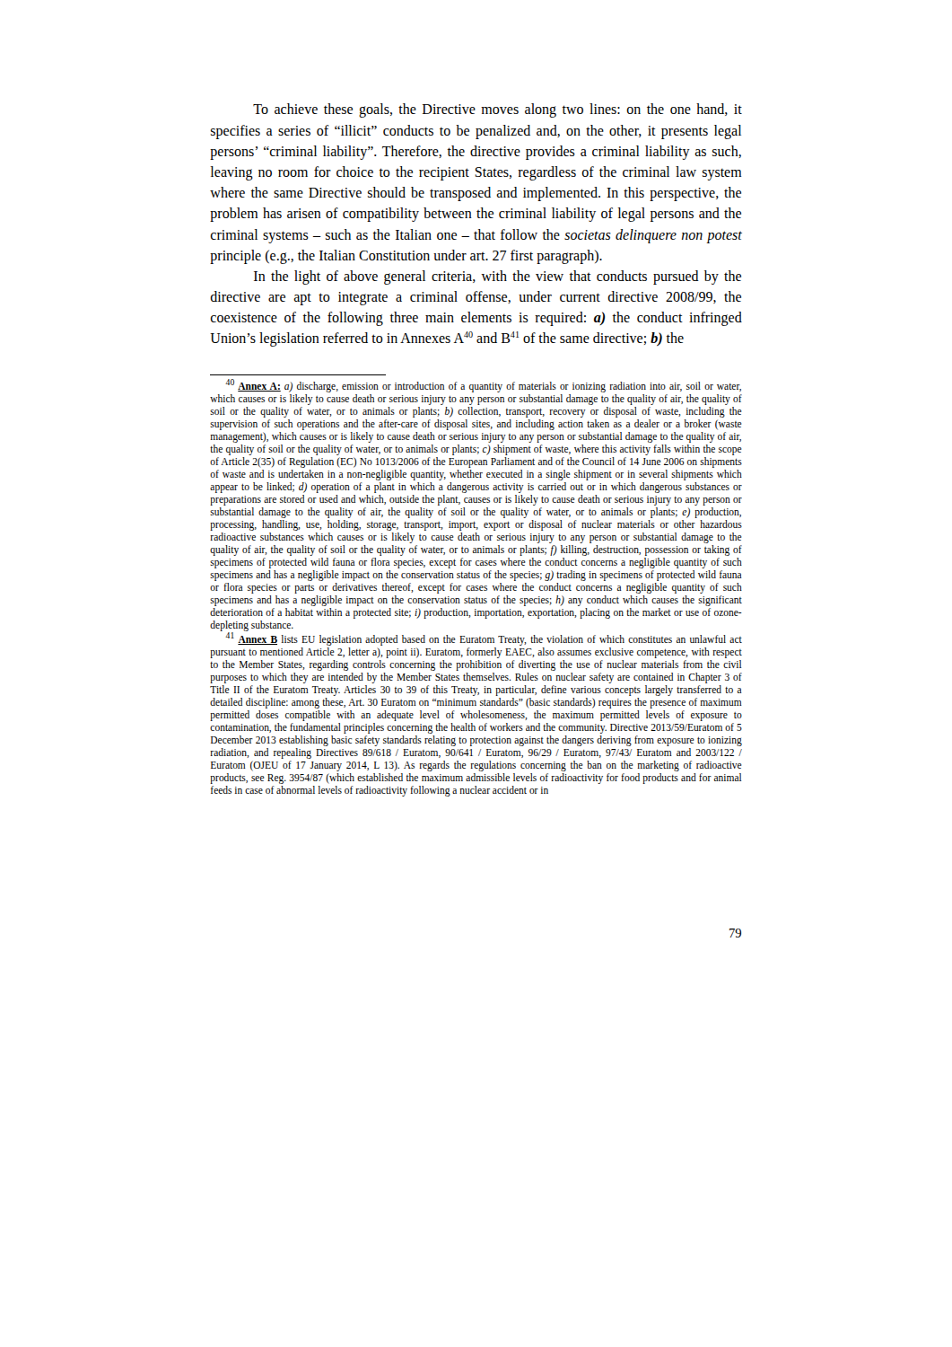To achieve these goals, the Directive moves along two lines: on the one hand, it specifies a series of “illicit” conducts to be penalized and, on the other, it presents legal persons’ “criminal liability”. Therefore, the directive provides a criminal liability as such, leaving no room for choice to the recipient States, regardless of the criminal law system where the same Directive should be transposed and implemented. In this perspective, the problem has arisen of compatibility between the criminal liability of legal persons and the criminal systems – such as the Italian one – that follow the societas delinquere non potest principle (e.g., the Italian Constitution under art. 27 first paragraph).
In the light of above general criteria, with the view that conducts pursued by the directive are apt to integrate a criminal offense, under current directive 2008/99, the coexistence of the following three main elements is required: a) the conduct infringed Union’s legislation referred to in Annexes A40 and B41 of the same directive; b) the
40 Annex A: a) discharge, emission or introduction of a quantity of materials or ionizing radiation into air, soil or water, which causes or is likely to cause death or serious injury to any person or substantial damage to the quality of air, the quality of soil or the quality of water, or to animals or plants; b) collection, transport, recovery or disposal of waste, including the supervision of such operations and the after-care of disposal sites, and including action taken as a dealer or a broker (waste management), which causes or is likely to cause death or serious injury to any person or substantial damage to the quality of air, the quality of soil or the quality of water, or to animals or plants; c) shipment of waste, where this activity falls within the scope of Article 2(35) of Regulation (EC) No 1013/2006 of the European Parliament and of the Council of 14 June 2006 on shipments of waste and is undertaken in a non-negligible quantity, whether executed in a single shipment or in several shipments which appear to be linked; d) operation of a plant in which a dangerous activity is carried out or in which dangerous substances or preparations are stored or used and which, outside the plant, causes or is likely to cause death or serious injury to any person or substantial damage to the quality of air, the quality of soil or the quality of water, or to animals or plants; e) production, processing, handling, use, holding, storage, transport, import, export or disposal of nuclear materials or other hazardous radioactive substances which causes or is likely to cause death or serious injury to any person or substantial damage to the quality of air, the quality of soil or the quality of water, or to animals or plants; f) killing, destruction, possession or taking of specimens of protected wild fauna or flora species, except for cases where the conduct concerns a negligible quantity of such specimens and has a negligible impact on the conservation status of the species; g) trading in specimens of protected wild fauna or flora species or parts or derivatives thereof, except for cases where the conduct concerns a negligible quantity of such specimens and has a negligible impact on the conservation status of the species; h) any conduct which causes the significant deterioration of a habitat within a protected site; i) production, importation, exportation, placing on the market or use of ozone-depleting substance.
41 Annex B lists EU legislation adopted based on the Euratom Treaty, the violation of which constitutes an unlawful act pursuant to mentioned Article 2, letter a), point ii). Euratom, formerly EAEC, also assumes exclusive competence, with respect to the Member States, regarding controls concerning the prohibition of diverting the use of nuclear materials from the civil purposes to which they are intended by the Member States themselves. Rules on nuclear safety are contained in Chapter 3 of Title II of the Euratom Treaty. Articles 30 to 39 of this Treaty, in particular, define various concepts largely transferred to a detailed discipline: among these, Art. 30 Euratom on “minimum standards” (basic standards) requires the presence of maximum permitted doses compatible with an adequate level of wholesomeness, the maximum permitted levels of exposure to contamination, the fundamental principles concerning the health of workers and the community. Directive 2013/59/Euratom of 5 December 2013 establishing basic safety standards relating to protection against the dangers deriving from exposure to ionizing radiation, and repealing Directives 89/618 / Euratom, 90/641 / Euratom, 96/29 / Euratom, 97/43/ Euratom and 2003/122 / Euratom (OJEU of 17 January 2014, L 13). As regards the regulations concerning the ban on the marketing of radioactive products, see Reg. 3954/87 (which established the maximum admissible levels of radioactivity for food products and for animal feeds in case of abnormal levels of radioactivity following a nuclear accident or in
79